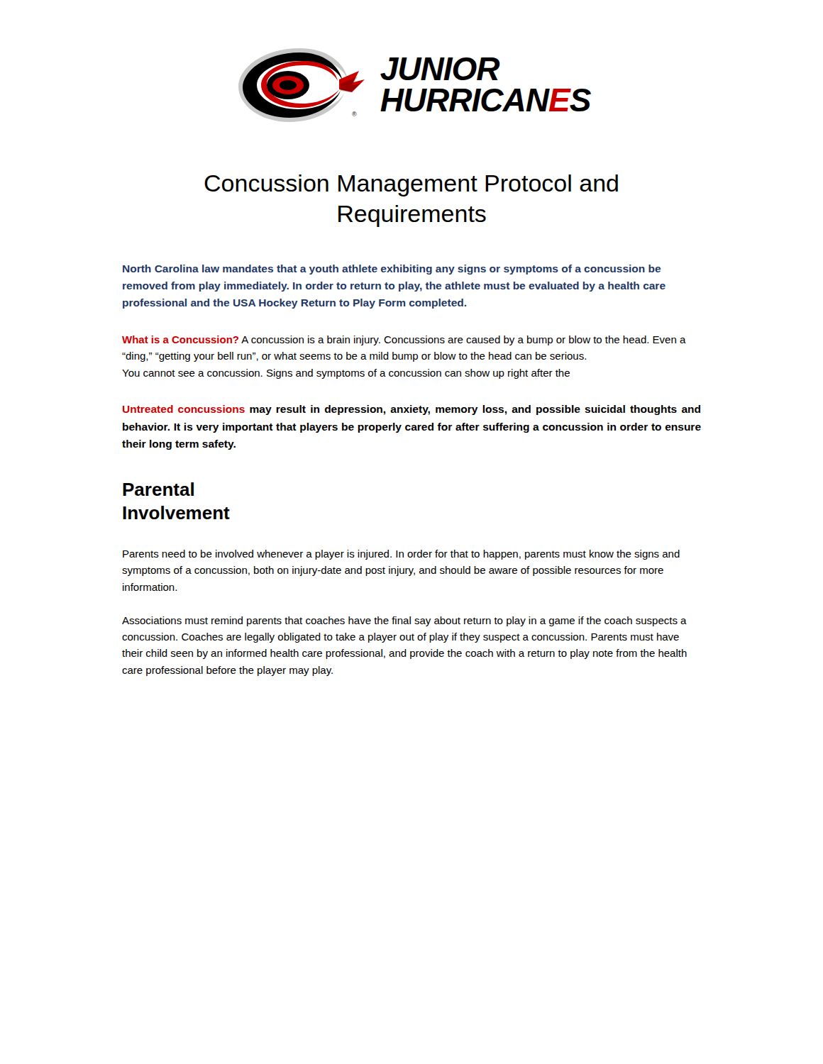®
JUNIOR
HURRICANES
Concussion Management Protocol and
Requirements
North Carolina law mandates that a youth athlete exhibiting any signs or symptoms of a concussion be removed from play immediately. In order to return to play, the athlete must be evaluated by a health care professional and the USA Hockey Return to Play Form completed.
What is a Concussion? A concussion is a brain injury. Concussions are caused by a bump or blow to the head. Even a “ding,” “getting your bell run”, or what seems to be a mild bump or blow to the head can be serious.
You cannot see a concussion. Signs and symptoms of a concussion can show up right after the
Untreated concussions may result in depression, anxiety, memory loss, and possible suicidal thoughts and behavior. It is very important that players be properly cared for after suffering a concussion in order to ensure their long term safety.
Parental
Involvement
Parents need to be involved whenever a player is injured. In order for that to happen, parents must know the signs and symptoms of a concussion, both on injury-date and post injury, and should be aware of possible resources for more information.
Associations must remind parents that coaches have the final say about return to play in a game if the coach suspects a concussion. Coaches are legally obligated to take a player out of play if they suspect a concussion. Parents must have their child seen by an informed health care professional, and provide the coach with a return to play note from the health care professional before the player may play.